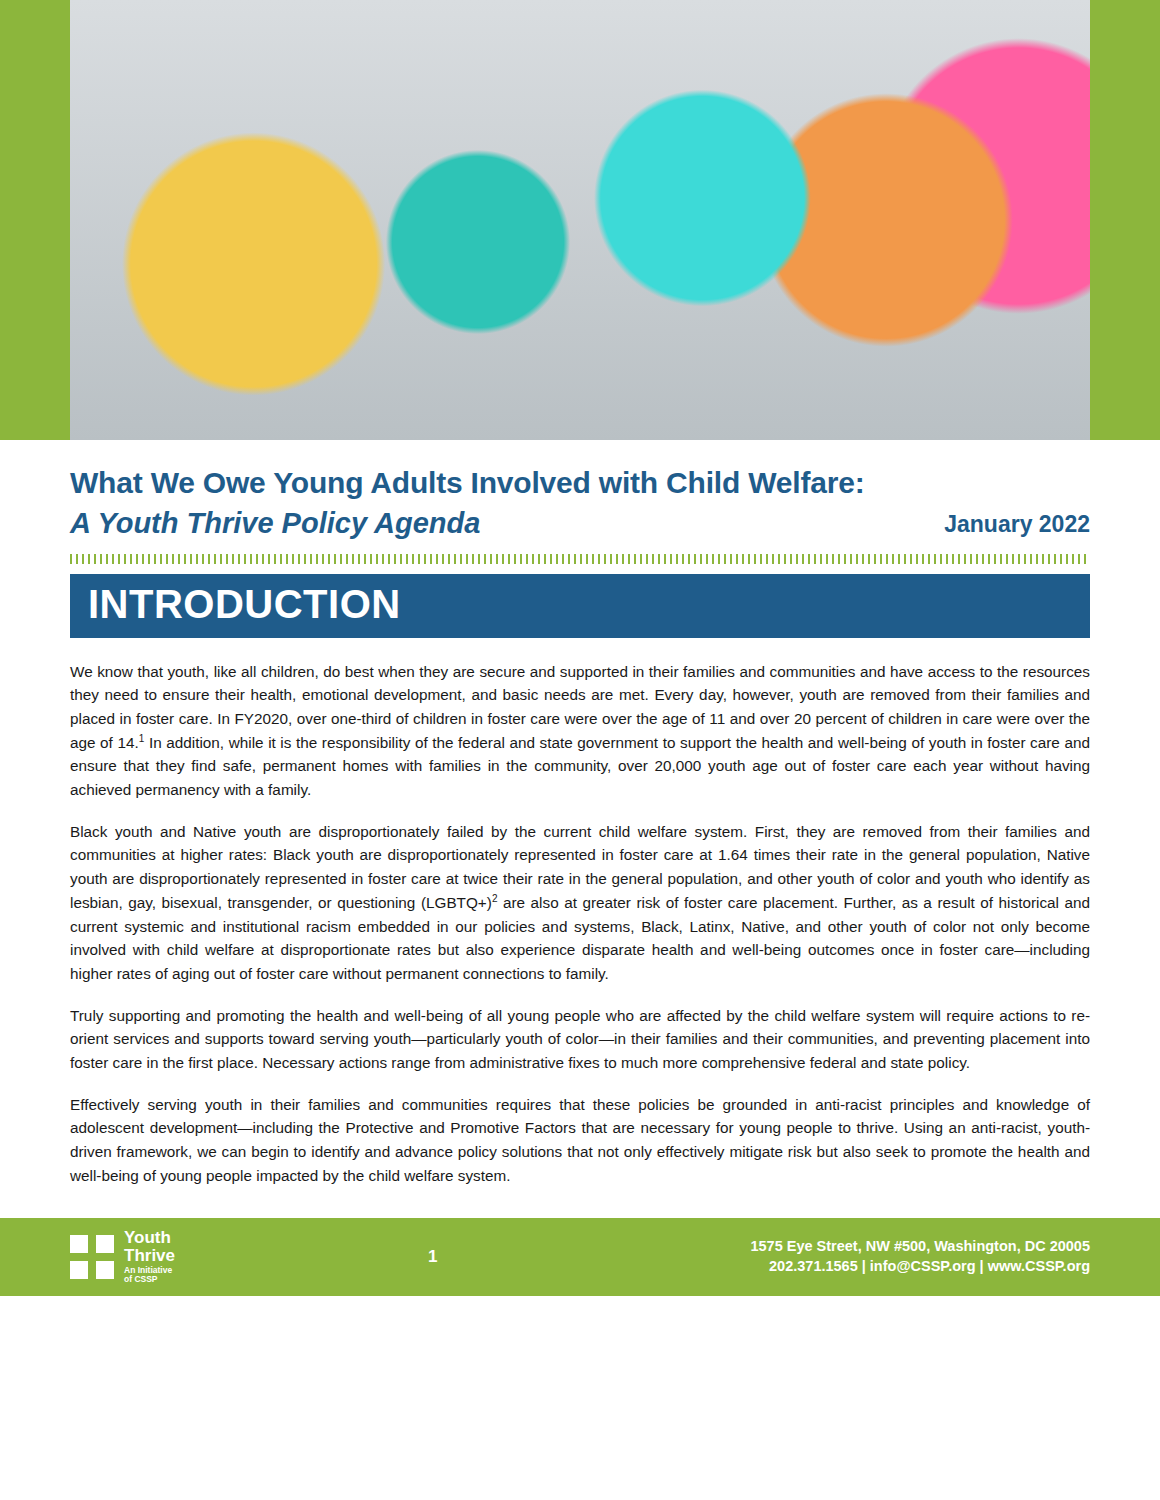What We Owe Young Adults Involved with Child Welfare:
A Youth Thrive Policy Agenda
January 2022
INTRODUCTION
We know that youth, like all children, do best when they are secure and supported in their families and communities and have access to the resources they need to ensure their health, emotional development, and basic needs are met. Every day, however, youth are removed from their families and placed in foster care. In FY2020, over one-third of children in foster care were over the age of 11 and over 20 percent of children in care were over the age of 14.1 In addition, while it is the responsibility of the federal and state government to support the health and well-being of youth in foster care and ensure that they find safe, permanent homes with families in the community, over 20,000 youth age out of foster care each year without having achieved permanency with a family.
Black youth and Native youth are disproportionately failed by the current child welfare system. First, they are removed from their families and communities at higher rates: Black youth are disproportionately represented in foster care at 1.64 times their rate in the general population, Native youth are disproportionately represented in foster care at twice their rate in the general population, and other youth of color and youth who identify as lesbian, gay, bisexual, transgender, or questioning (LGBTQ+)2 are also at greater risk of foster care placement. Further, as a result of historical and current systemic and institutional racism embedded in our policies and systems, Black, Latinx, Native, and other youth of color not only become involved with child welfare at disproportionate rates but also experience disparate health and well-being outcomes once in foster care—including higher rates of aging out of foster care without permanent connections to family.
Truly supporting and promoting the health and well-being of all young people who are affected by the child welfare system will require actions to re-orient services and supports toward serving youth—particularly youth of color—in their families and their communities, and preventing placement into foster care in the first place. Necessary actions range from administrative fixes to much more comprehensive federal and state policy.
Effectively serving youth in their families and communities requires that these policies be grounded in anti-racist principles and knowledge of adolescent development—including the Protective and Promotive Factors that are necessary for young people to thrive. Using an anti-racist, youth-driven framework, we can begin to identify and advance policy solutions that not only effectively mitigate risk but also seek to promote the health and well-being of young people impacted by the child welfare system.
Youth Thrive An Initiative of CSSP
1
1575 Eye Street, NW #500, Washington, DC 20005
202.371.1565 | info@CSSP.org | www.CSSP.org